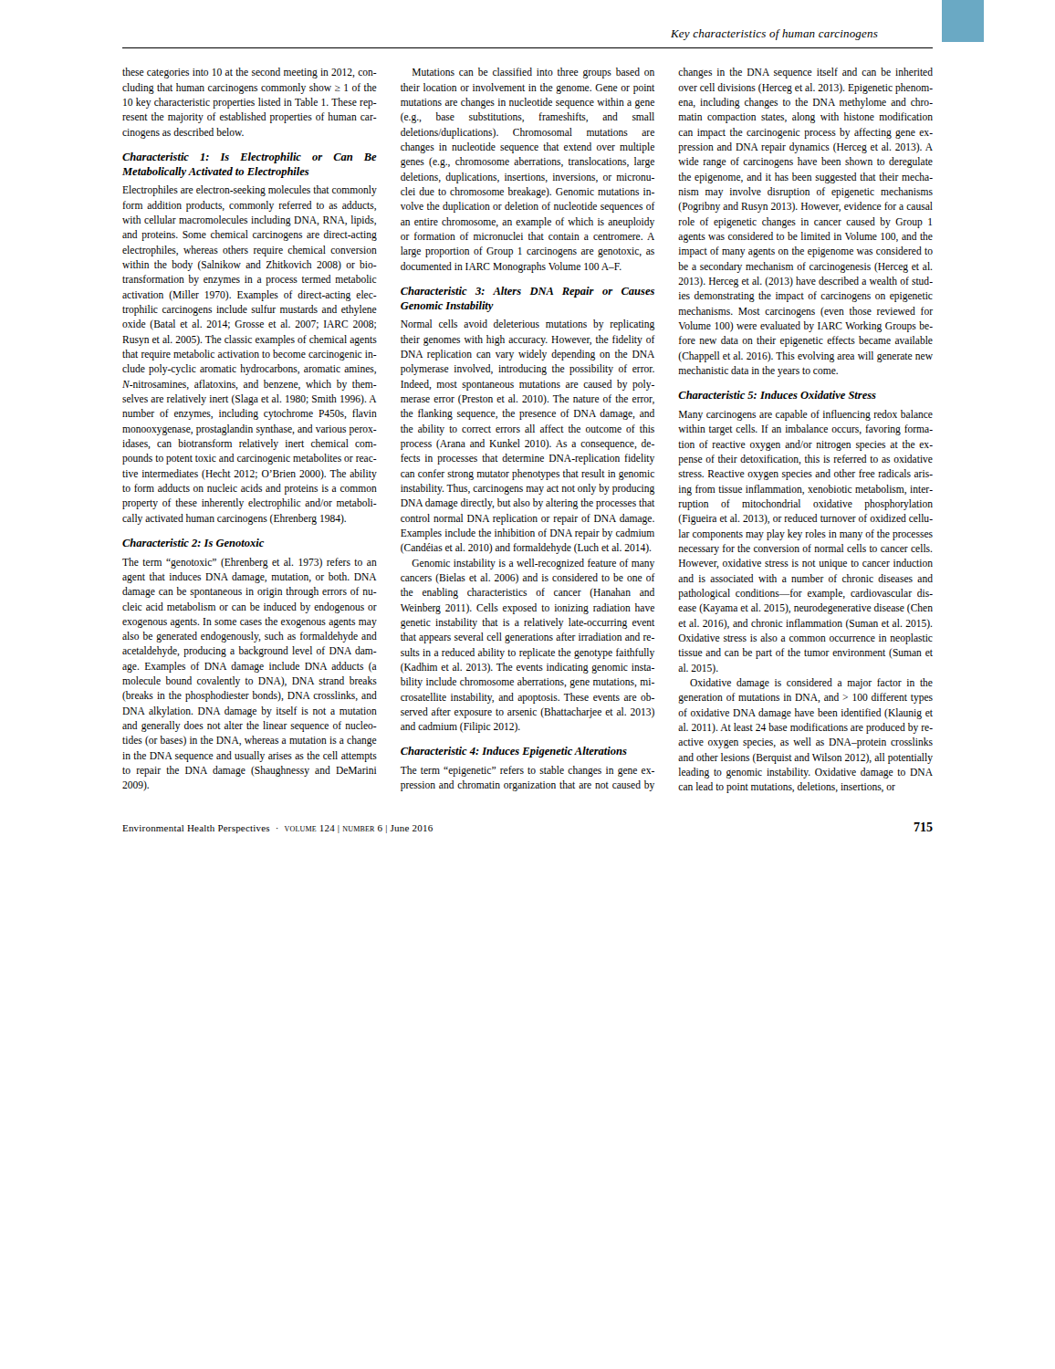Key characteristics of human carcinogens
these categories into 10 at the second meeting in 2012, concluding that human carcinogens commonly show ≥ 1 of the 10 key characteristic properties listed in Table 1. These represent the majority of established properties of human carcinogens as described below.
Characteristic 1: Is Electrophilic or Can Be Metabolically Activated to Electrophiles
Electrophiles are electron-seeking molecules that commonly form addition products, commonly referred to as adducts, with cellular macromolecules including DNA, RNA, lipids, and proteins. Some chemical carcinogens are direct-acting electrophiles, whereas others require chemical conversion within the body (Salnikow and Zhitkovich 2008) or biotransformation by enzymes in a process termed metabolic activation (Miller 1970). Examples of direct-acting electrophilic carcinogens include sulfur mustards and ethylene oxide (Batal et al. 2014; Grosse et al. 2007; IARC 2008; Rusyn et al. 2005). The classic examples of chemical agents that require metabolic activation to become carcinogenic include poly-cyclic aromatic hydrocarbons, aromatic amines, N-nitrosamines, aflatoxins, and benzene, which by themselves are relatively inert (Slaga et al. 1980; Smith 1996). A number of enzymes, including cytochrome P450s, flavin monooxygenase, prostaglandin synthase, and various peroxidases, can biotransform relatively inert chemical compounds to potent toxic and carcinogenic metabolites or reactive intermediates (Hecht 2012; O’Brien 2000). The ability to form adducts on nucleic acids and proteins is a common property of these inherently electrophilic and/or metabolically activated human carcinogens (Ehrenberg 1984).
Characteristic 2: Is Genotoxic
The term “genotoxic” (Ehrenberg et al. 1973) refers to an agent that induces DNA damage, mutation, or both. DNA damage can be spontaneous in origin through errors of nucleic acid metabolism or can be induced by endogenous or exogenous agents. In some cases the exogenous agents may also be generated endogenously, such as formaldehyde and acetaldehyde, producing a background level of DNA damage. Examples of DNA damage include DNA adducts (a molecule bound covalently to DNA), DNA strand breaks (breaks in the phosphodiester bonds), DNA crosslinks, and DNA alkylation. DNA damage by itself is not a mutation and generally does not alter the linear sequence of nucleotides (or bases) in the DNA, whereas a mutation is a change in the DNA sequence and usually arises as the cell attempts to repair the DNA damage (Shaughnessy and DeMarini 2009).
Mutations can be classified into three groups based on their location or involvement in the genome. Gene or point mutations are changes in nucleotide sequence within a gene (e.g., base substitutions, frameshifts, and small deletions/duplications). Chromosomal mutations are changes in nucleotide sequence that extend over multiple genes (e.g., chromosome aberrations, translocations, large deletions, duplications, insertions, inversions, or micronuclei due to chromosome breakage). Genomic mutations involve the duplication or deletion of nucleotide sequences of an entire chromosome, an example of which is aneuploidy or formation of micronuclei that contain a centromere. A large proportion of Group 1 carcinogens are genotoxic, as documented in IARC Monographs Volume 100 A–F.
Characteristic 3: Alters DNA Repair or Causes Genomic Instability
Normal cells avoid deleterious mutations by replicating their genomes with high accuracy. However, the fidelity of DNA replication can vary widely depending on the DNA polymerase involved, introducing the possibility of error. Indeed, most spontaneous mutations are caused by polymerase error (Preston et al. 2010). The nature of the error, the flanking sequence, the presence of DNA damage, and the ability to correct errors all affect the outcome of this process (Arana and Kunkel 2010). As a consequence, defects in processes that determine DNA-replication fidelity can confer strong mutator phenotypes that result in genomic instability. Thus, carcinogens may act not only by producing DNA damage directly, but also by altering the processes that control normal DNA replication or repair of DNA damage. Examples include the inhibition of DNA repair by cadmium (Candéias et al. 2010) and formaldehyde (Luch et al. 2014).
Genomic instability is a well-recognized feature of many cancers (Bielas et al. 2006) and is considered to be one of the enabling characteristics of cancer (Hanahan and Weinberg 2011). Cells exposed to ionizing radiation have genetic instability that is a relatively late-occurring event that appears several cell generations after irradiation and results in a reduced ability to replicate the genotype faithfully (Kadhim et al. 2013). The events indicating genomic instability include chromosome aberrations, gene mutations, microsatellite instability, and apoptosis. These events are observed after exposure to arsenic (Bhattacharjee et al. 2013) and cadmium (Filipic 2012).
Characteristic 4: Induces Epigenetic Alterations
The term “epigenetic” refers to stable changes in gene expression and chromatin organization that are not caused by changes in the DNA sequence itself and can be inherited over cell divisions (Herceg et al. 2013). Epigenetic phenomena, including changes to the DNA methylome and chromatin compaction states, along with histone modification can impact the carcinogenic process by affecting gene expression and DNA repair dynamics (Herceg et al. 2013). A wide range of carcinogens have been shown to deregulate the epigenome, and it has been suggested that their mechanism may involve disruption of epigenetic mechanisms (Pogribny and Rusyn 2013). However, evidence for a causal role of epigenetic changes in cancer caused by Group 1 agents was considered to be limited in Volume 100, and the impact of many agents on the epigenome was considered to be a secondary mechanism of carcinogenesis (Herceg et al. 2013). Herceg et al. (2013) have described a wealth of studies demonstrating the impact of carcinogens on epigenetic mechanisms. Most carcinogens (even those reviewed for Volume 100) were evaluated by IARC Working Groups before new data on their epigenetic effects became available (Chappell et al. 2016). This evolving area will generate new mechanistic data in the years to come.
Characteristic 5: Induces Oxidative Stress
Many carcinogens are capable of influencing redox balance within target cells. If an imbalance occurs, favoring formation of reactive oxygen and/or nitrogen species at the expense of their detoxification, this is referred to as oxidative stress. Reactive oxygen species and other free radicals arising from tissue inflammation, xenobiotic metabolism, interruption of mitochondrial oxidative phosphorylation (Figueira et al. 2013), or reduced turnover of oxidized cellular components may play key roles in many of the processes necessary for the conversion of normal cells to cancer cells. However, oxidative stress is not unique to cancer induction and is associated with a number of chronic diseases and pathological conditions—for example, cardiovascular disease (Kayama et al. 2015), neurodegenerative disease (Chen et al. 2016), and chronic inflammation (Suman et al. 2015). Oxidative stress is also a common occurrence in neoplastic tissue and can be part of the tumor environment (Suman et al. 2015).
Oxidative damage is considered a major factor in the generation of mutations in DNA, and > 100 different types of oxidative DNA damage have been identified (Klaunig et al. 2011). At least 24 base modifications are produced by reactive oxygen species, as well as DNA–protein crosslinks and other lesions (Berquist and Wilson 2012), all potentially leading to genomic instability. Oxidative damage to DNA can lead to point mutations, deletions, insertions, or
Environmental Health Perspectives · volume 124 | number 6 | June 2016
715